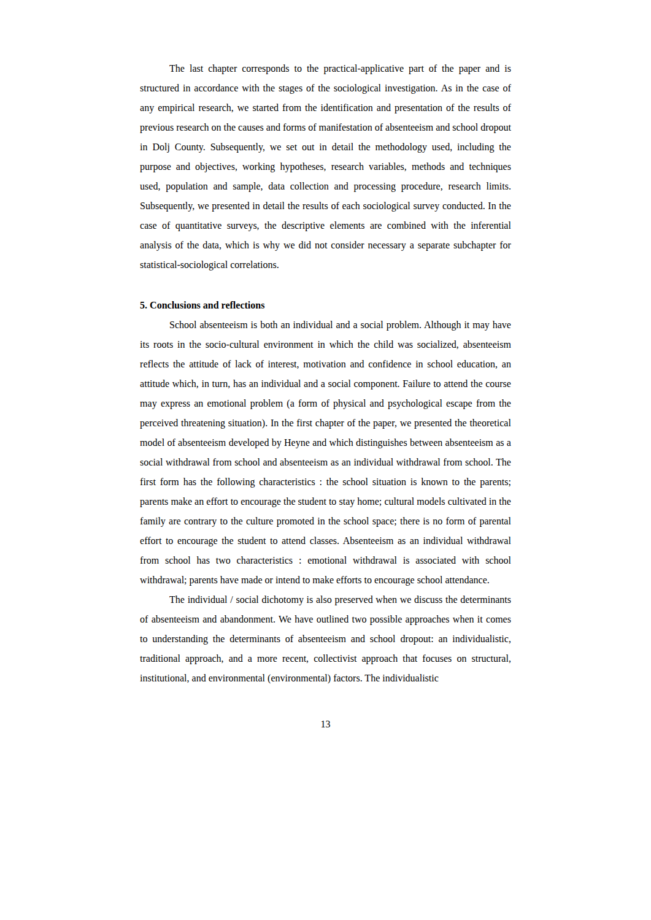The last chapter corresponds to the practical-applicative part of the paper and is structured in accordance with the stages of the sociological investigation. As in the case of any empirical research, we started from the identification and presentation of the results of previous research on the causes and forms of manifestation of absenteeism and school dropout in Dolj County. Subsequently, we set out in detail the methodology used, including the purpose and objectives, working hypotheses, research variables, methods and techniques used, population and sample, data collection and processing procedure, research limits. Subsequently, we presented in detail the results of each sociological survey conducted. In the case of quantitative surveys, the descriptive elements are combined with the inferential analysis of the data, which is why we did not consider necessary a separate subchapter for statistical-sociological correlations.
5. Conclusions and reflections
School absenteeism is both an individual and a social problem. Although it may have its roots in the socio-cultural environment in which the child was socialized, absenteeism reflects the attitude of lack of interest, motivation and confidence in school education, an attitude which, in turn, has an individual and a social component. Failure to attend the course may express an emotional problem (a form of physical and psychological escape from the perceived threatening situation). In the first chapter of the paper, we presented the theoretical model of absenteeism developed by Heyne and which distinguishes between absenteeism as a social withdrawal from school and absenteeism as an individual withdrawal from school. The first form has the following characteristics : the school situation is known to the parents; parents make an effort to encourage the student to stay home; cultural models cultivated in the family are contrary to the culture promoted in the school space; there is no form of parental effort to encourage the student to attend classes. Absenteeism as an individual withdrawal from school has two characteristics : emotional withdrawal is associated with school withdrawal; parents have made or intend to make efforts to encourage school attendance.
The individual / social dichotomy is also preserved when we discuss the determinants of absenteeism and abandonment. We have outlined two possible approaches when it comes to understanding the determinants of absenteeism and school dropout: an individualistic, traditional approach, and a more recent, collectivist approach that focuses on structural, institutional, and environmental (environmental) factors. The individualistic
13